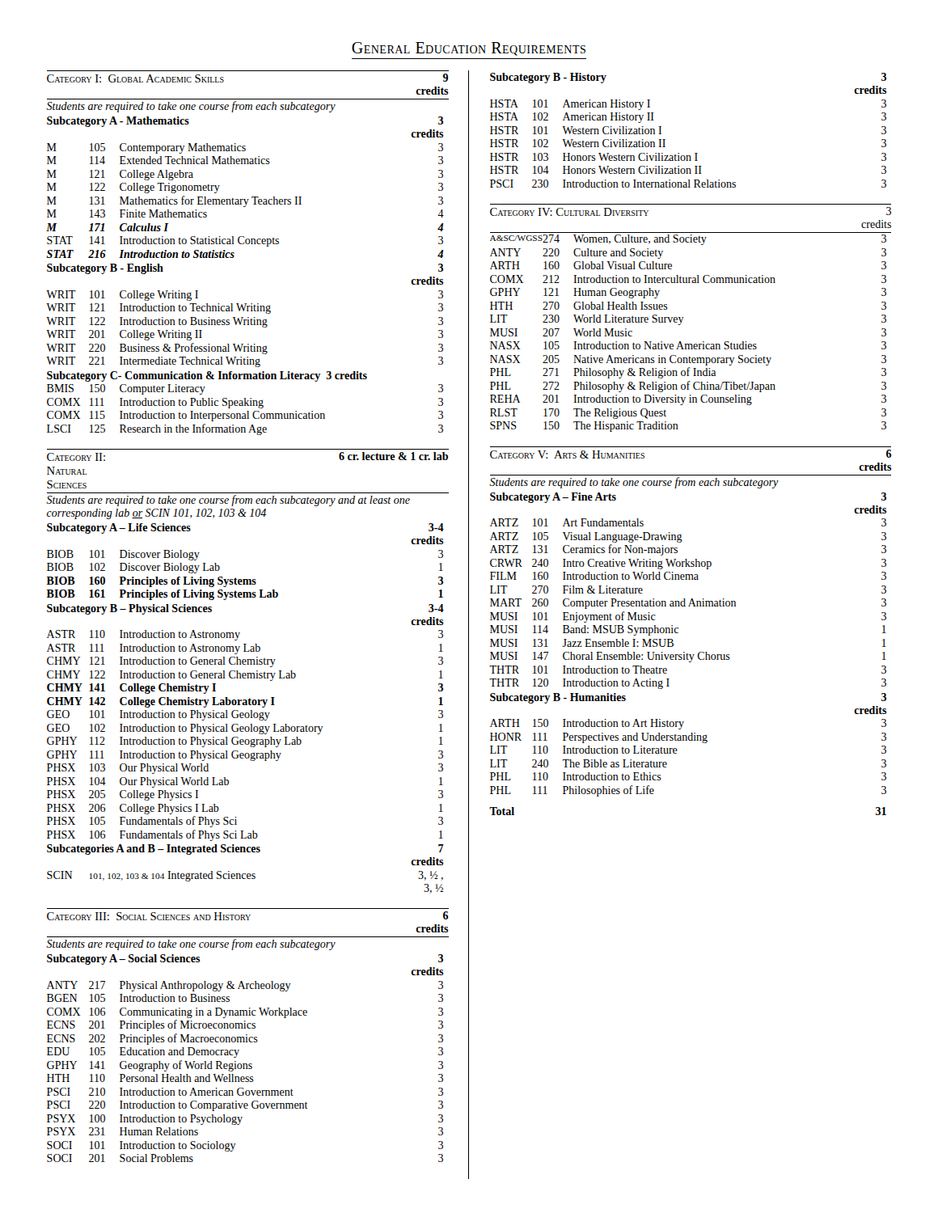General Education Requirements
| Category I: Global Academic Skills | 9 credits |
| Students are required to take one course from each subcategory |
| Subcategory A - Mathematics | 3 credits |
| M | 105 | Contemporary Mathematics | 3 |
| M | 114 | Extended Technical Mathematics | 3 |
| M | 121 | College Algebra | 3 |
| M | 122 | College Trigonometry | 3 |
| M | 131 | Mathematics for Elementary Teachers II | 3 |
| M | 143 | Finite Mathematics | 4 |
| M | 171 | Calculus I | 4 |
| STAT | 141 | Introduction to Statistical Concepts | 3 |
| STAT | 216 | Introduction to Statistics | 4 |
| Subcategory B - English | 3 credits |
| WRIT | 101 | College Writing I | 3 |
| WRIT | 121 | Introduction to Technical Writing | 3 |
| WRIT | 122 | Introduction to Business Writing | 3 |
| WRIT | 201 | College Writing II | 3 |
| WRIT | 220 | Business & Professional Writing | 3 |
| WRIT | 221 | Intermediate Technical Writing | 3 |
| Subcategory C- Communication & Information Literacy 3 credits |
| BMIS | 150 | Computer Literacy | 3 |
| COMX | 111 | Introduction to Public Speaking | 3 |
| COMX | 115 | Introduction to Interpersonal Communication | 3 |
| LSCI | 125 | Research in the Information Age | 3 |
| Category II: Natural Sciences | 6 cr. lecture & 1 cr. lab |
| Students are required to take one course from each subcategory and at least one corresponding lab or SCIN 101, 102, 103 & 104 |
| Subcategory A – Life Sciences | 3-4 credits |
| BIOB | 101 | Discover Biology | 3 |
| BIOB | 102 | Discover Biology Lab | 1 |
| BIOB | 160 | Principles of Living Systems | 3 |
| BIOB | 161 | Principles of Living Systems Lab | 1 |
| Subcategory B – Physical Sciences | 3-4 credits |
| ASTR | 110 | Introduction to Astronomy | 3 |
| ASTR | 111 | Introduction to Astronomy Lab | 1 |
| CHMY | 121 | Introduction to General Chemistry | 3 |
| CHMY | 122 | Introduction to General Chemistry Lab | 1 |
| CHMY | 141 | College Chemistry I | 3 |
| CHMY | 142 | College Chemistry Laboratory I | 1 |
| GEO | 101 | Introduction to Physical Geology | 3 |
| GEO | 102 | Introduction to Physical Geology Laboratory | 1 |
| GPHY | 112 | Introduction to Physical Geography Lab | 1 |
| GPHY | 111 | Introduction to Physical Geography | 3 |
| PHSX | 103 | Our Physical World | 3 |
| PHSX | 104 | Our Physical World Lab | 1 |
| PHSX | 205 | College Physics I | 3 |
| PHSX | 206 | College Physics I Lab | 1 |
| PHSX | 105 | Fundamentals of Phys Sci | 3 |
| PHSX | 106 | Fundamentals of Phys Sci Lab | 1 |
| Subcategories A and B – Integrated Sciences | 7 credits |
| SCIN | 101, 102, 103 & 104 Integrated Sciences | 3, ½ , 3, ½ |
| Category III: Social Sciences and History | 6 credits |
| Students are required to take one course from each subcategory |
| Subcategory A – Social Sciences | 3 credits |
| ANTY | 217 | Physical Anthropology & Archeology | 3 |
| BGEN | 105 | Introduction to Business | 3 |
| COMX | 106 | Communicating in a Dynamic Workplace | 3 |
| ECNS | 201 | Principles of Microeconomics | 3 |
| ECNS | 202 | Principles of Macroeconomics | 3 |
| EDU | 105 | Education and Democracy | 3 |
| GPHY | 141 | Geography of World Regions | 3 |
| HTH | 110 | Personal Health and Wellness | 3 |
| PSCI | 210 | Introduction to American Government | 3 |
| PSCI | 220 | Introduction to Comparative Government | 3 |
| PSYX | 100 | Introduction to Psychology | 3 |
| PSYX | 231 | Human Relations | 3 |
| SOCI | 101 | Introduction to Sociology | 3 |
| SOCI | 201 | Social Problems | 3 |
| Subcategory B - History | 3 credits |
| HSTA | 101 | American History I | 3 |
| HSTA | 102 | American History II | 3 |
| HSTR | 101 | Western Civilization I | 3 |
| HSTR | 102 | Western Civilization II | 3 |
| HSTR | 103 | Honors Western Civilization I | 3 |
| HSTR | 104 | Honors Western Civilization II | 3 |
| PSCI | 230 | Introduction to International Relations | 3 |
| Category IV: Cultural Diversity | 3 credits |
| A&SC/WGSS | 274 | Women, Culture, and Society | 3 |
| ANTY | 220 | Culture and Society | 3 |
| ARTH | 160 | Global Visual Culture | 3 |
| COMX | 212 | Introduction to Intercultural Communication | 3 |
| GPHY | 121 | Human Geography | 3 |
| HTH | 270 | Global Health Issues | 3 |
| LIT | 230 | World Literature Survey | 3 |
| MUSI | 207 | World Music | 3 |
| NASX | 105 | Introduction to Native American Studies | 3 |
| NASX | 205 | Native Americans in Contemporary Society | 3 |
| PHL | 271 | Philosophy & Religion of India | 3 |
| PHL | 272 | Philosophy & Religion of China/Tibet/Japan | 3 |
| REHA | 201 | Introduction to Diversity in Counseling | 3 |
| RLST | 170 | The Religious Quest | 3 |
| SPNS | 150 | The Hispanic Tradition | 3 |
| Category V: Arts & Humanities | 6 credits |
| Students are required to take one course from each subcategory |
| Subcategory A – Fine Arts | 3 credits |
| ARTZ | 101 | Art Fundamentals | 3 |
| ARTZ | 105 | Visual Language-Drawing | 3 |
| ARTZ | 131 | Ceramics for Non-majors | 3 |
| CRWR | 240 | Intro Creative Writing Workshop | 3 |
| FILM | 160 | Introduction to World Cinema | 3 |
| LIT | 270 | Film & Literature | 3 |
| MART | 260 | Computer Presentation and Animation | 3 |
| MUSI | 101 | Enjoyment of Music | 3 |
| MUSI | 114 | Band: MSUB Symphonic | 1 |
| MUSI | 131 | Jazz Ensemble I: MSUB | 1 |
| MUSI | 147 | Choral Ensemble: University Chorus | 1 |
| THTR | 101 | Introduction to Theatre | 3 |
| THTR | 120 | Introduction to Acting I | 3 |
| Subcategory B - Humanities | 3 credits |
| ARTH | 150 | Introduction to Art History | 3 |
| HONR | 111 | Perspectives and Understanding | 3 |
| LIT | 110 | Introduction to Literature | 3 |
| LIT | 240 | The Bible as Literature | 3 |
| PHL | 110 | Introduction to Ethics | 3 |
| PHL | 111 | Philosophies of Life | 3 |
| Total | 31 |